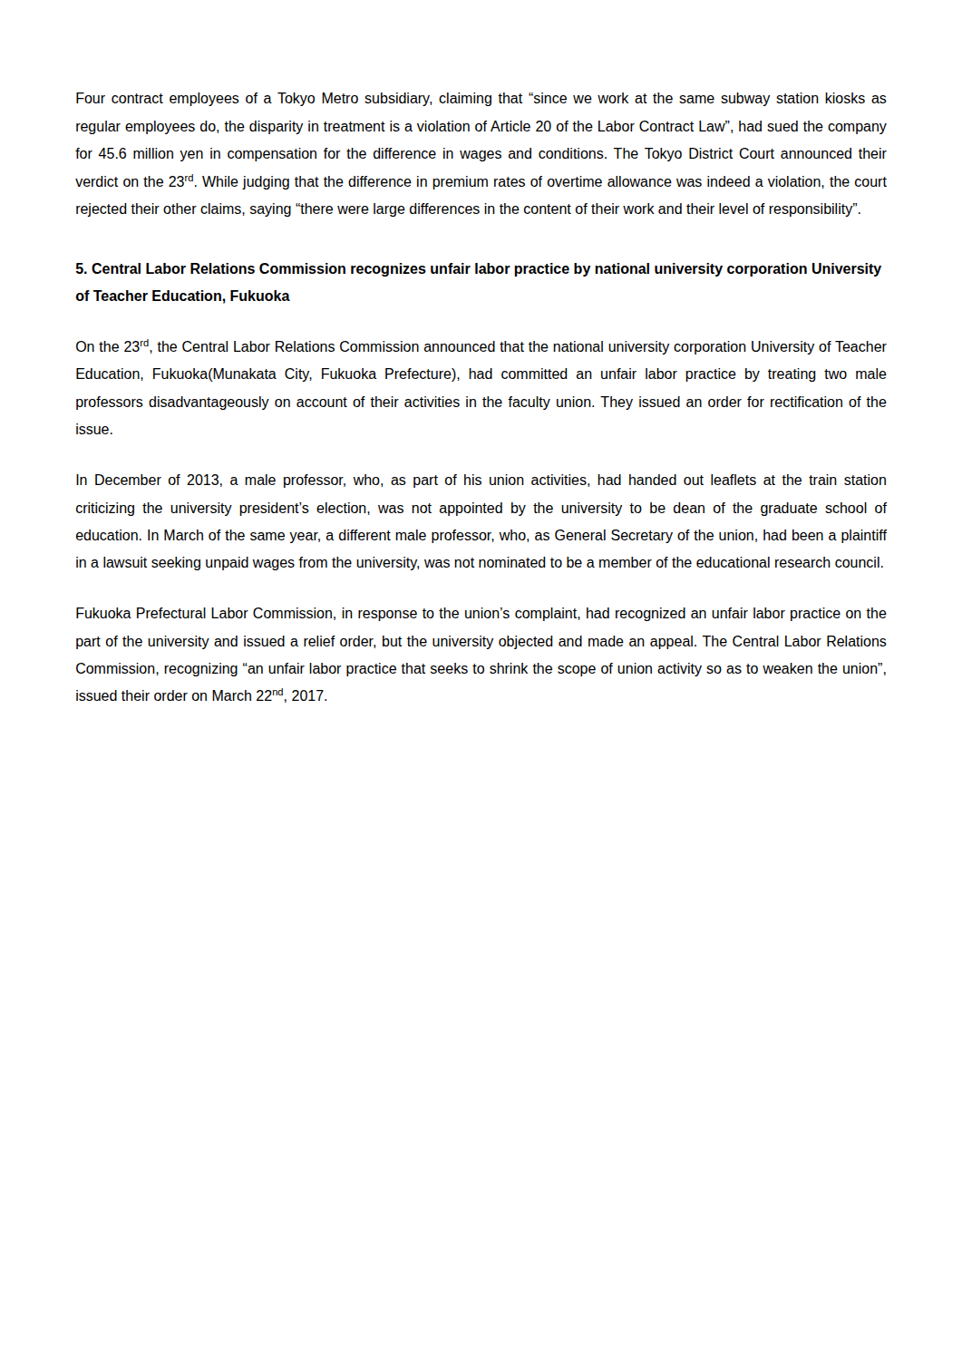Four contract employees of a Tokyo Metro subsidiary, claiming that “since we work at the same subway station kiosks as regular employees do, the disparity in treatment is a violation of Article 20 of the Labor Contract Law”, had sued the company for 45.6 million yen in compensation for the difference in wages and conditions. The Tokyo District Court announced their verdict on the 23rd. While judging that the difference in premium rates of overtime allowance was indeed a violation, the court rejected their other claims, saying “there were large differences in the content of their work and their level of responsibility”.
5. Central Labor Relations Commission recognizes unfair labor practice by national university corporation University of Teacher Education, Fukuoka
On the 23rd, the Central Labor Relations Commission announced that the national university corporation University of Teacher Education, Fukuoka(Munakata City, Fukuoka Prefecture), had committed an unfair labor practice by treating two male professors disadvantageously on account of their activities in the faculty union. They issued an order for rectification of the issue.
In December of 2013, a male professor, who, as part of his union activities, had handed out leaflets at the train station criticizing the university president’s election, was not appointed by the university to be dean of the graduate school of education. In March of the same year, a different male professor, who, as General Secretary of the union, had been a plaintiff in a lawsuit seeking unpaid wages from the university, was not nominated to be a member of the educational research council.
Fukuoka Prefectural Labor Commission, in response to the union’s complaint, had recognized an unfair labor practice on the part of the university and issued a relief order, but the university objected and made an appeal. The Central Labor Relations Commission, recognizing “an unfair labor practice that seeks to shrink the scope of union activity so as to weaken the union”, issued their order on March 22nd, 2017.